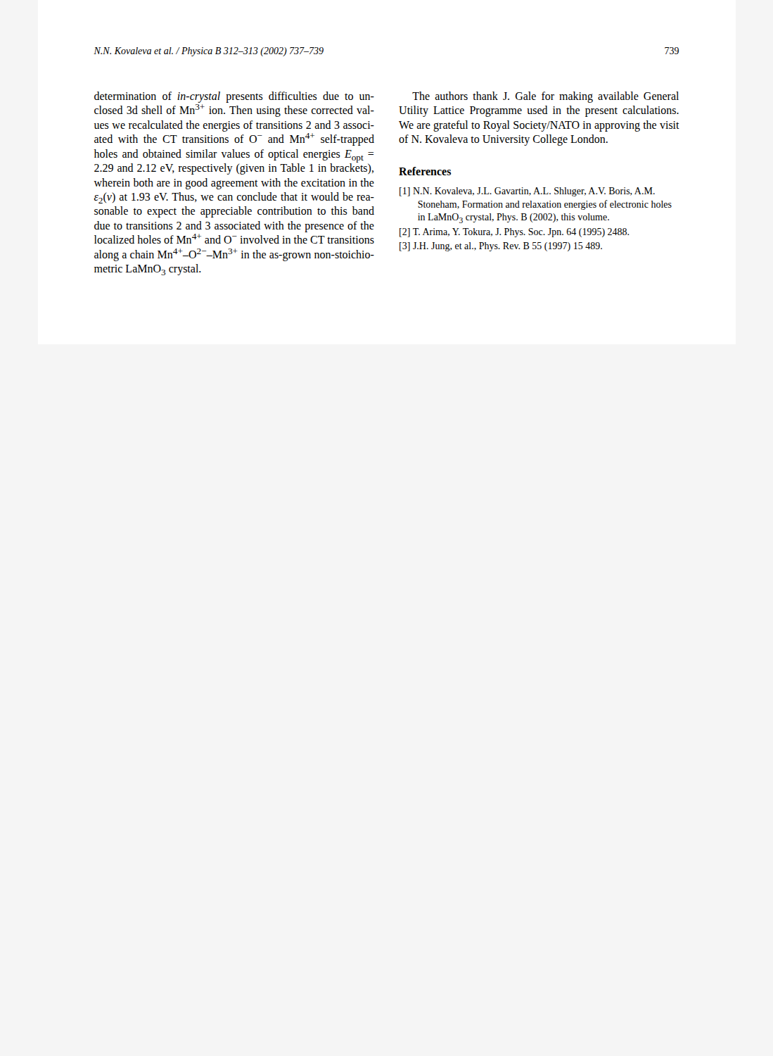N.N. Kovaleva et al. / Physica B 312–313 (2002) 737–739 739
determination of in-crystal presents difficulties due to un-closed 3d shell of Mn3+ ion. Then using these corrected values we recalculated the energies of transitions 2 and 3 associated with the CT transitions of O− and Mn4+ self-trapped holes and obtained similar values of optical energies Eopt = 2.29 and 2.12 eV, respectively (given in Table 1 in brackets), wherein both are in good agreement with the excitation in the ε2(v) at 1.93 eV. Thus, we can conclude that it would be reasonable to expect the appreciable contribution to this band due to transitions 2 and 3 associated with the presence of the localized holes of Mn4+ and O− involved in the CT transitions along a chain Mn4+–O2−–Mn3+ in the as-grown non-stoichiometric LaMnO3 crystal.
The authors thank J. Gale for making available General Utility Lattice Programme used in the present calculations. We are grateful to Royal Society/NATO in approving the visit of N. Kovaleva to University College London.
References
[1] N.N. Kovaleva, J.L. Gavartin, A.L. Shluger, A.V. Boris, A.M. Stoneham, Formation and relaxation energies of electronic holes in LaMnO3 crystal, Phys. B (2002), this volume.
[2] T. Arima, Y. Tokura, J. Phys. Soc. Jpn. 64 (1995) 2488.
[3] J.H. Jung, et al., Phys. Rev. B 55 (1997) 15 489.